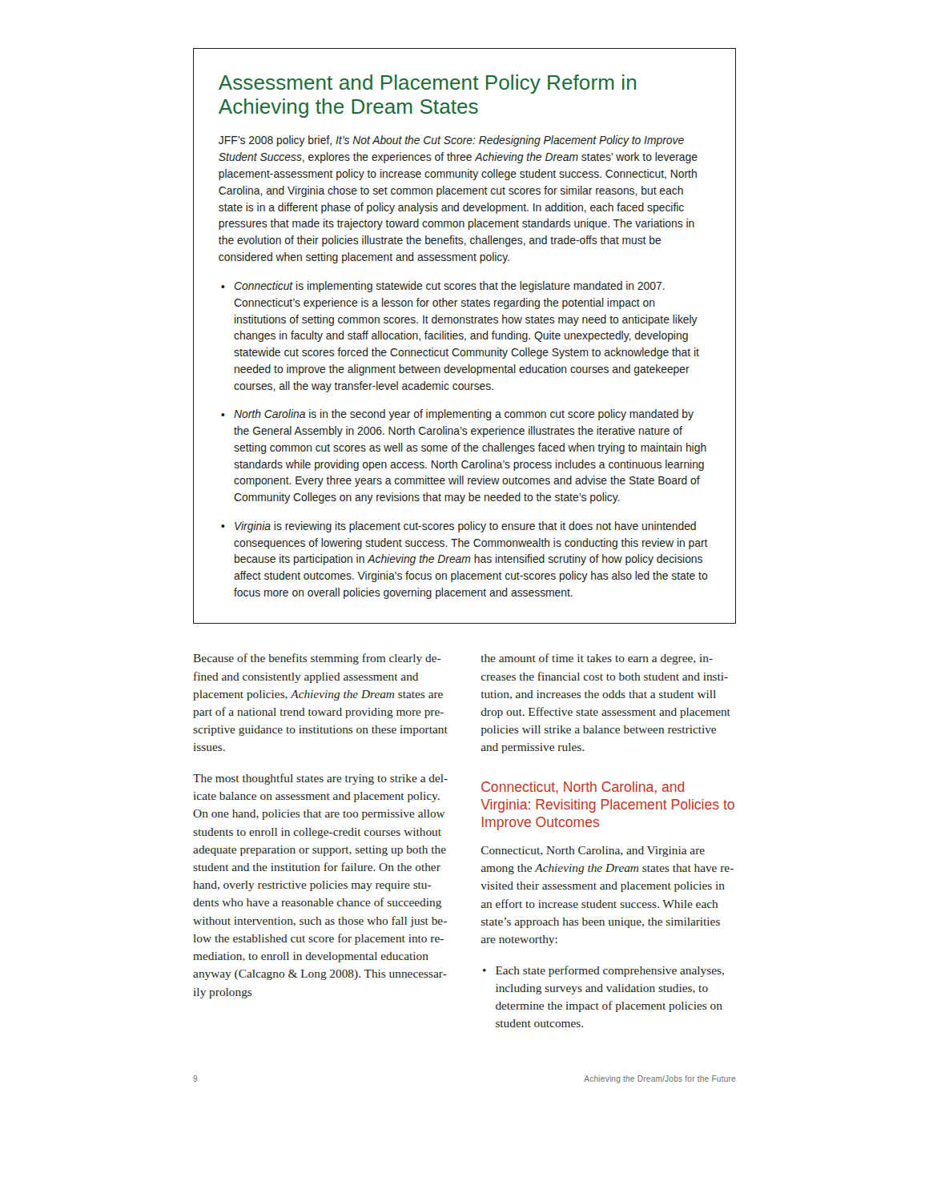Assessment and Placement Policy Reform in Achieving the Dream States
JFF’s 2008 policy brief, It’s Not About the Cut Score: Redesigning Placement Policy to Improve Student Success, explores the experiences of three Achieving the Dream states’ work to leverage placement-assessment policy to increase community college student success. Connecticut, North Carolina, and Virginia chose to set common placement cut scores for similar reasons, but each state is in a different phase of policy analysis and development. In addition, each faced specific pressures that made its trajectory toward common placement standards unique. The variations in the evolution of their policies illustrate the benefits, challenges, and trade-offs that must be considered when setting placement and assessment policy.
Connecticut is implementing statewide cut scores that the legislature mandated in 2007. Connecticut’s experience is a lesson for other states regarding the potential impact on institutions of setting common scores. It demonstrates how states may need to anticipate likely changes in faculty and staff allocation, facilities, and funding. Quite unexpectedly, developing statewide cut scores forced the Connecticut Community College System to acknowledge that it needed to improve the alignment between developmental education courses and gatekeeper courses, all the way transfer-level academic courses.
North Carolina is in the second year of implementing a common cut score policy mandated by the General Assembly in 2006. North Carolina’s experience illustrates the iterative nature of setting common cut scores as well as some of the challenges faced when trying to maintain high standards while providing open access. North Carolina’s process includes a continuous learning component. Every three years a committee will review outcomes and advise the State Board of Community Colleges on any revisions that may be needed to the state’s policy.
Virginia is reviewing its placement cut-scores policy to ensure that it does not have unintended consequences of lowering student success. The Commonwealth is conducting this review in part because its participation in Achieving the Dream has intensified scrutiny of how policy decisions affect student outcomes. Virginia’s focus on placement cut-scores policy has also led the state to focus more on overall policies governing placement and assessment.
Because of the benefits stemming from clearly defined and consistently applied assessment and placement policies, Achieving the Dream states are part of a national trend toward providing more prescriptive guidance to institutions on these important issues.
The most thoughtful states are trying to strike a delicate balance on assessment and placement policy. On one hand, policies that are too permissive allow students to enroll in college-credit courses without adequate preparation or support, setting up both the student and the institution for failure. On the other hand, overly restrictive policies may require students who have a reasonable chance of succeeding without intervention, such as those who fall just below the established cut score for placement into remediation, to enroll in developmental education anyway (Calcagno & Long 2008). This unnecessarily prolongs
the amount of time it takes to earn a degree, increases the financial cost to both student and institution, and increases the odds that a student will drop out. Effective state assessment and placement policies will strike a balance between restrictive and permissive rules.
Connecticut, North Carolina, and Virginia: Revisiting Placement Policies to Improve Outcomes
Connecticut, North Carolina, and Virginia are among the Achieving the Dream states that have revisited their assessment and placement policies in an effort to increase student success. While each state’s approach has been unique, the similarities are noteworthy:
Each state performed comprehensive analyses, including surveys and validation studies, to determine the impact of placement policies on student outcomes.
9 Achieving the Dream/Jobs for the Future